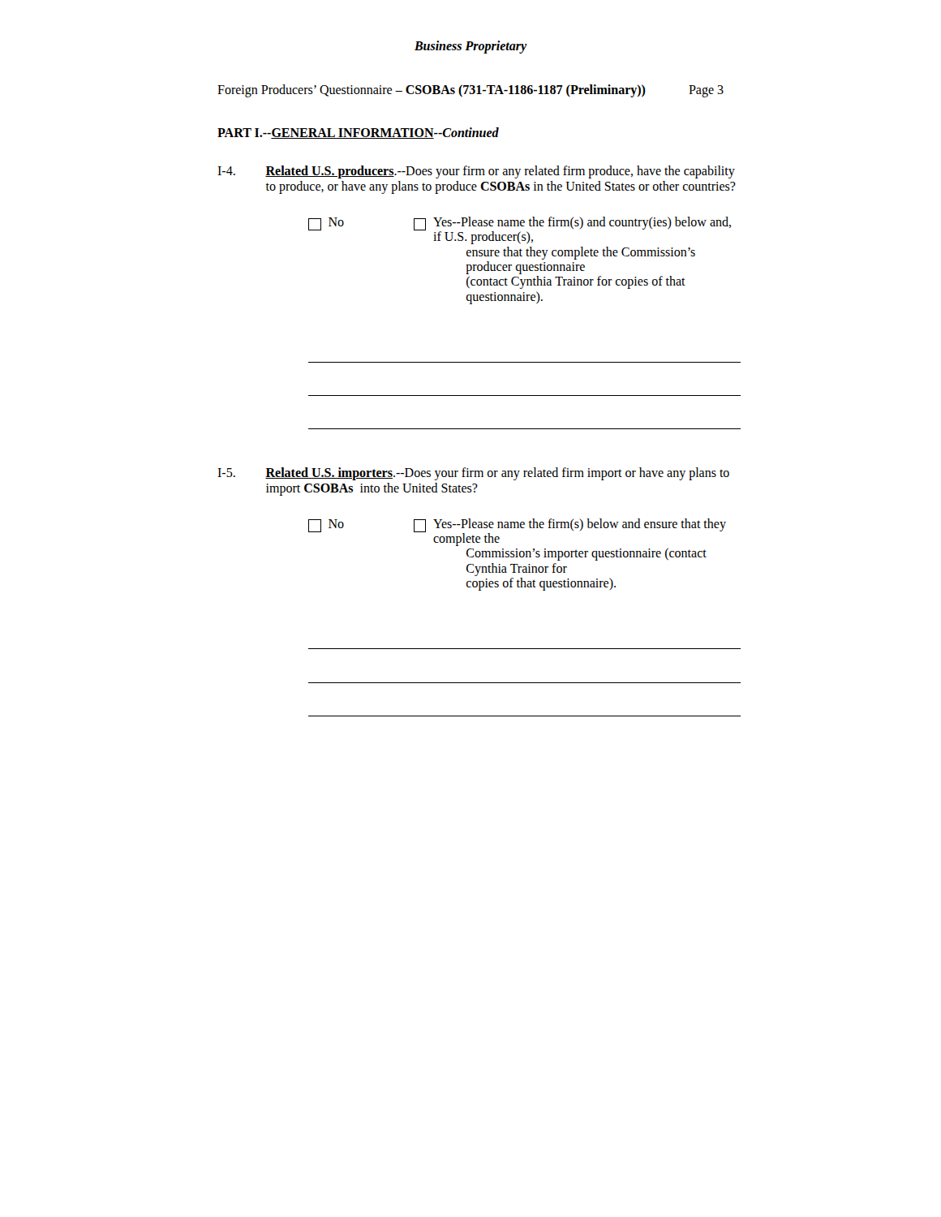Business Proprietary
Foreign Producers’ Questionnaire – CSOBAs (731-TA-1186-1187 (Preliminary))
Page 3
PART I.--GENERAL INFORMATION--Continued
I-4.
Related U.S. producers.--Does your firm or any related firm produce, have the capability to produce, or have any plans to produce CSOBAs in the United States or other countries?
No
Yes--Please name the firm(s) and country(ies) below and, if U.S. producer(s), ensure that they complete the Commission’s producer questionnaire (contact Cynthia Trainor for copies of that questionnaire).
I-5.
Related U.S. importers.--Does your firm or any related firm import or have any plans to import CSOBAs into the United States?
No
Yes--Please name the firm(s) below and ensure that they complete the Commission’s importer questionnaire (contact Cynthia Trainor for copies of that questionnaire).